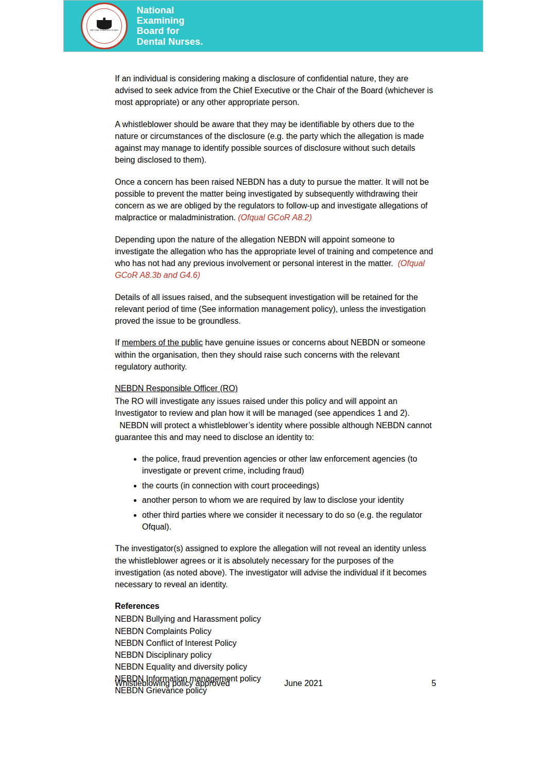NATIONAL EXAMINING BOARD
National
Examining
Board for
Dental Nurses.
If an individual is considering making a disclosure of confidential nature, they are advised to seek advice from the Chief Executive or the Chair of the Board (whichever is most appropriate) or any other appropriate person.
A whistleblower should be aware that they may be identifiable by others due to the nature or circumstances of the disclosure (e.g. the party which the allegation is made against may manage to identify possible sources of disclosure without such details being disclosed to them).
Once a concern has been raised NEBDN has a duty to pursue the matter. It will not be possible to prevent the matter being investigated by subsequently withdrawing their concern as we are obliged by the regulators to follow-up and investigate allegations of malpractice or maladministration. (Ofqual GCoR A8.2)
Depending upon the nature of the allegation NEBDN will appoint someone to investigate the allegation who has the appropriate level of training and competence and who has not had any previous involvement or personal interest in the matter. (Ofqual GCoR A8.3b and G4.6)
Details of all issues raised, and the subsequent investigation will be retained for the relevant period of time (See information management policy), unless the investigation proved the issue to be groundless.
If members of the public have genuine issues or concerns about NEBDN or someone within the organisation, then they should raise such concerns with the relevant regulatory authority.
NEBDN Responsible Officer (RO)
The RO will investigate any issues raised under this policy and will appoint an Investigator to review and plan how it will be managed (see appendices 1 and 2). NEBDN will protect a whistleblower’s identity where possible although NEBDN cannot guarantee this and may need to disclose an identity to:
the police, fraud prevention agencies or other law enforcement agencies (to investigate or prevent crime, including fraud)
the courts (in connection with court proceedings)
another person to whom we are required by law to disclose your identity
other third parties where we consider it necessary to do so (e.g. the regulator Ofqual).
The investigator(s) assigned to explore the allegation will not reveal an identity unless the whistleblower agrees or it is absolutely necessary for the purposes of the investigation (as noted above). The investigator will advise the individual if it becomes necessary to reveal an identity.
References
NEBDN Bullying and Harassment policy
NEBDN Complaints Policy
NEBDN Conflict of Interest Policy
NEBDN Disciplinary policy
NEBDN Equality and diversity policy
NEBDN Information management policy
NEBDN Grievance policy
Whistleblowing policy approved
June 2021
5